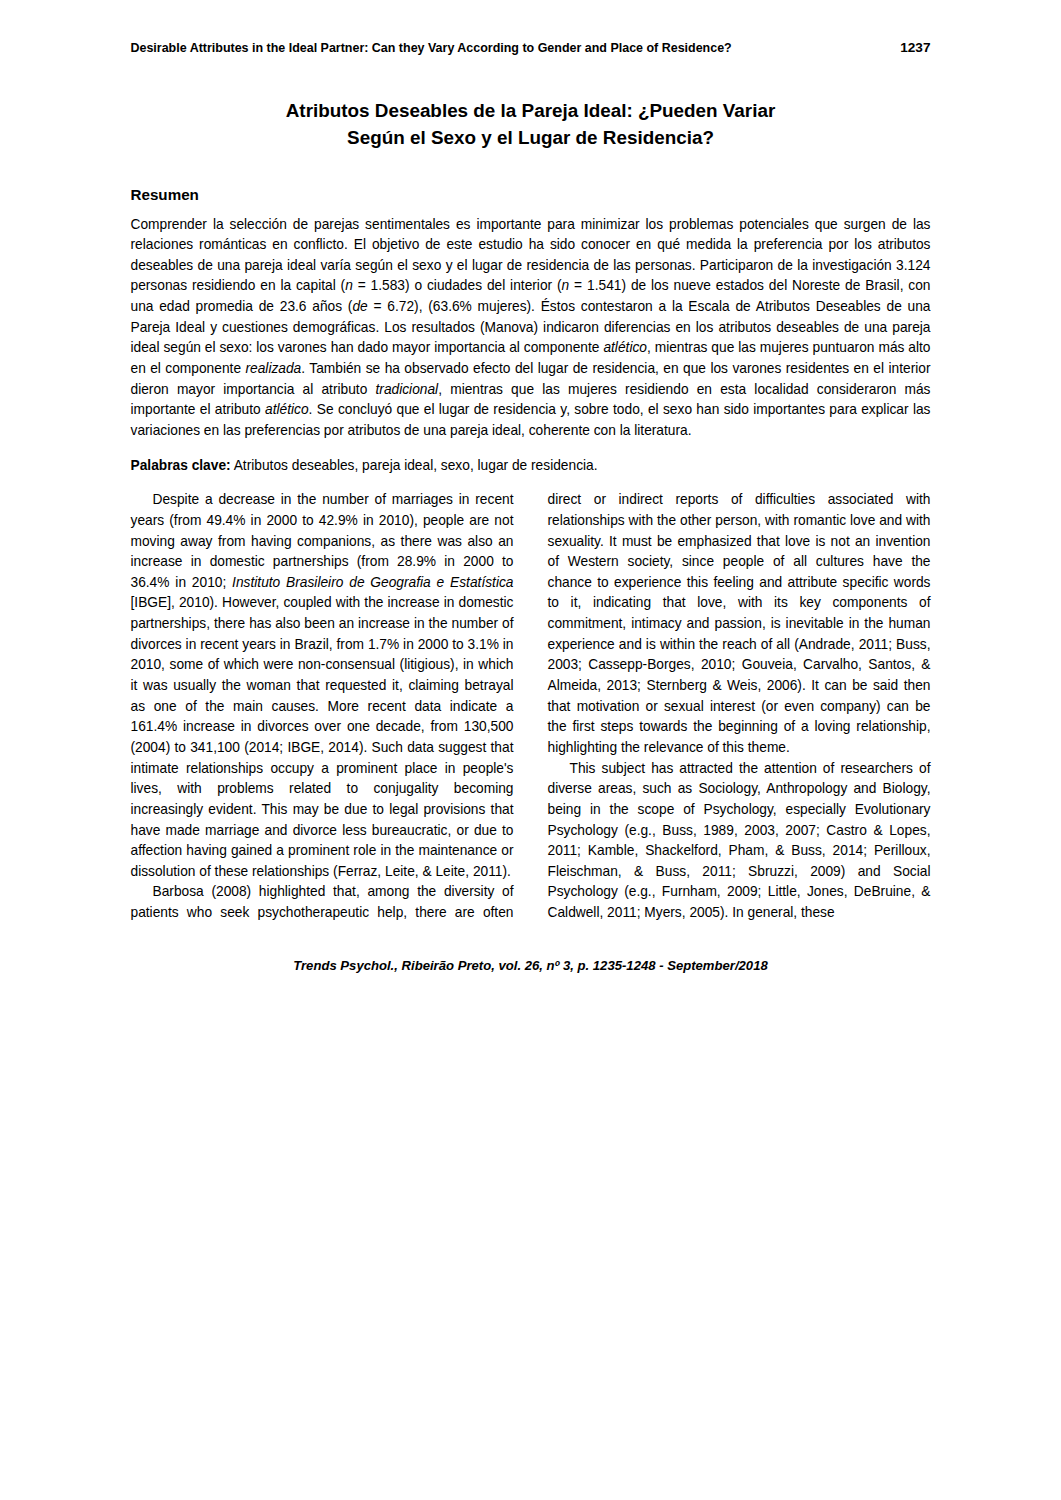Desirable Attributes in the Ideal Partner: Can they Vary According to Gender and Place of Residence?
1237
Atributos Deseables de la Pareja Ideal: ¿Pueden Variar
Según el Sexo y el Lugar de Residencia?
Resumen
Comprender la selección de parejas sentimentales es importante para minimizar los problemas potenciales que surgen de las relaciones románticas en conflicto. El objetivo de este estudio ha sido conocer en qué medida la preferencia por los atributos deseables de una pareja ideal varía según el sexo y el lugar de residencia de las personas. Participaron de la investigación 3.124 personas residiendo en la capital (n = 1.583) o ciudades del interior (n = 1.541) de los nueve estados del Noreste de Brasil, con una edad promedia de 23.6 años (de = 6.72), (63.6% mujeres). Éstos contestaron a la Escala de Atributos Deseables de una Pareja Ideal y cuestiones demográficas. Los resultados (Manova) indicaron diferencias en los atributos deseables de una pareja ideal según el sexo: los varones han dado mayor importancia al componente atlético, mientras que las mujeres puntuaron más alto en el componente realizada. También se ha observado efecto del lugar de residencia, en que los varones residentes en el interior dieron mayor importancia al atributo tradicional, mientras que las mujeres residiendo en esta localidad consideraron más importante el atributo atlético. Se concluyó que el lugar de residencia y, sobre todo, el sexo han sido importantes para explicar las variaciones en las preferencias por atributos de una pareja ideal, coherente con la literatura.
Palabras clave: Atributos deseables, pareja ideal, sexo, lugar de residencia.
Despite a decrease in the number of marriages in recent years (from 49.4% in 2000 to 42.9% in 2010), people are not moving away from having companions, as there was also an increase in domestic partnerships (from 28.9% in 2000 to 36.4% in 2010; Instituto Brasileiro de Geografia e Estatística [IBGE], 2010). However, coupled with the increase in domestic partnerships, there has also been an increase in the number of divorces in recent years in Brazil, from 1.7% in 2000 to 3.1% in 2010, some of which were non-consensual (litigious), in which it was usually the woman that requested it, claiming betrayal as one of the main causes. More recent data indicate a 161.4% increase in divorces over one decade, from 130,500 (2004) to 341,100 (2014; IBGE, 2014). Such data suggest that intimate relationships occupy a prominent place in people's lives, with problems related to conjugality becoming increasingly evident. This may be due to legal provisions that have made marriage and divorce less bureaucratic, or due to affection having gained a prominent role in the maintenance or dissolution of these relationships (Ferraz, Leite, & Leite, 2011).
Barbosa (2008) highlighted that, among the diversity of patients who seek psychotherapeutic help, there are often direct or indirect reports of difficulties associated with relationships with the other person, with romantic love and with sexuality. It must be emphasized that love is not an invention of Western society, since people of all cultures have the chance to experience this feeling and attribute specific words to it, indicating that love, with its key components of commitment, intimacy and passion, is inevitable in the human experience and is within the reach of all (Andrade, 2011; Buss, 2003; Cassepp-Borges, 2010; Gouveia, Carvalho, Santos, & Almeida, 2013; Sternberg & Weis, 2006). It can be said then that motivation or sexual interest (or even company) can be the first steps towards the beginning of a loving relationship, highlighting the relevance of this theme.
This subject has attracted the attention of researchers of diverse areas, such as Sociology, Anthropology and Biology, being in the scope of Psychology, especially Evolutionary Psychology (e.g., Buss, 1989, 2003, 2007; Castro & Lopes, 2011; Kamble, Shackelford, Pham, & Buss, 2014; Perilloux, Fleischman, & Buss, 2011; Sbruzzi, 2009) and Social Psychology (e.g., Furnham, 2009; Little, Jones, DeBruine, & Caldwell, 2011; Myers, 2005). In general, these
Trends Psychol., Ribeirão Preto, vol. 26, nº 3, p. 1235-1248 - September/2018